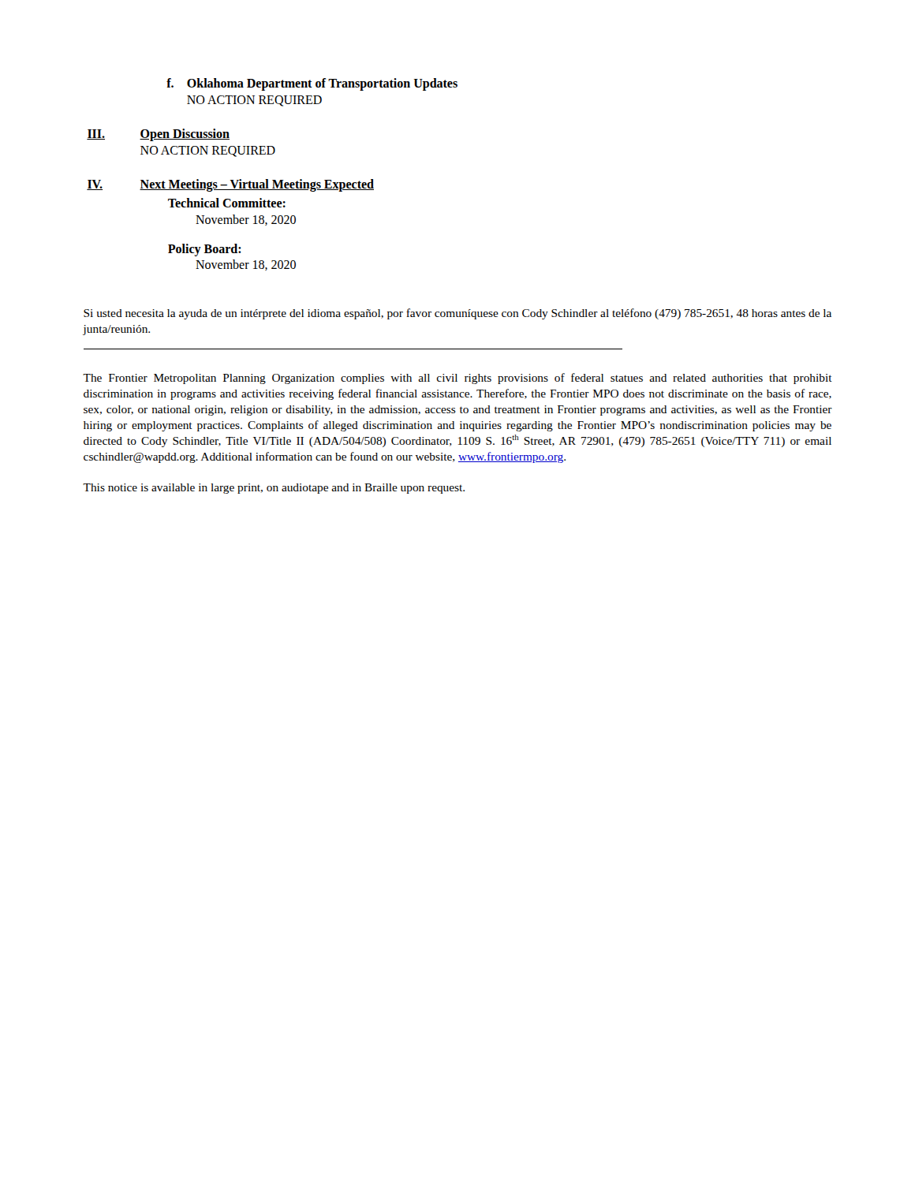f.
Oklahoma Department of Transportation Updates
NO ACTION REQUIRED
III.
Open Discussion
NO ACTION REQUIRED
IV.
Next Meetings – Virtual Meetings Expected
Technical Committee:
November 18, 2020
Policy Board:
November 18, 2020
Si usted necesita la ayuda de un intérprete del idioma español, por favor comuníquese con Cody Schindler al teléfono (479) 785-2651, 48 horas antes de la junta/reunión.
The Frontier Metropolitan Planning Organization complies with all civil rights provisions of federal statues and related authorities that prohibit discrimination in programs and activities receiving federal financial assistance. Therefore, the Frontier MPO does not discriminate on the basis of race, sex, color, or national origin, religion or disability, in the admission, access to and treatment in Frontier programs and activities, as well as the Frontier hiring or employment practices. Complaints of alleged discrimination and inquiries regarding the Frontier MPO’s nondiscrimination policies may be directed to Cody Schindler, Title VI/Title II (ADA/504/508) Coordinator, 1109 S. 16th Street, AR 72901, (479) 785-2651 (Voice/TTY 711) or email cschindler@wapdd.org. Additional information can be found on our website, www.frontiermpo.org.
This notice is available in large print, on audiotape and in Braille upon request.